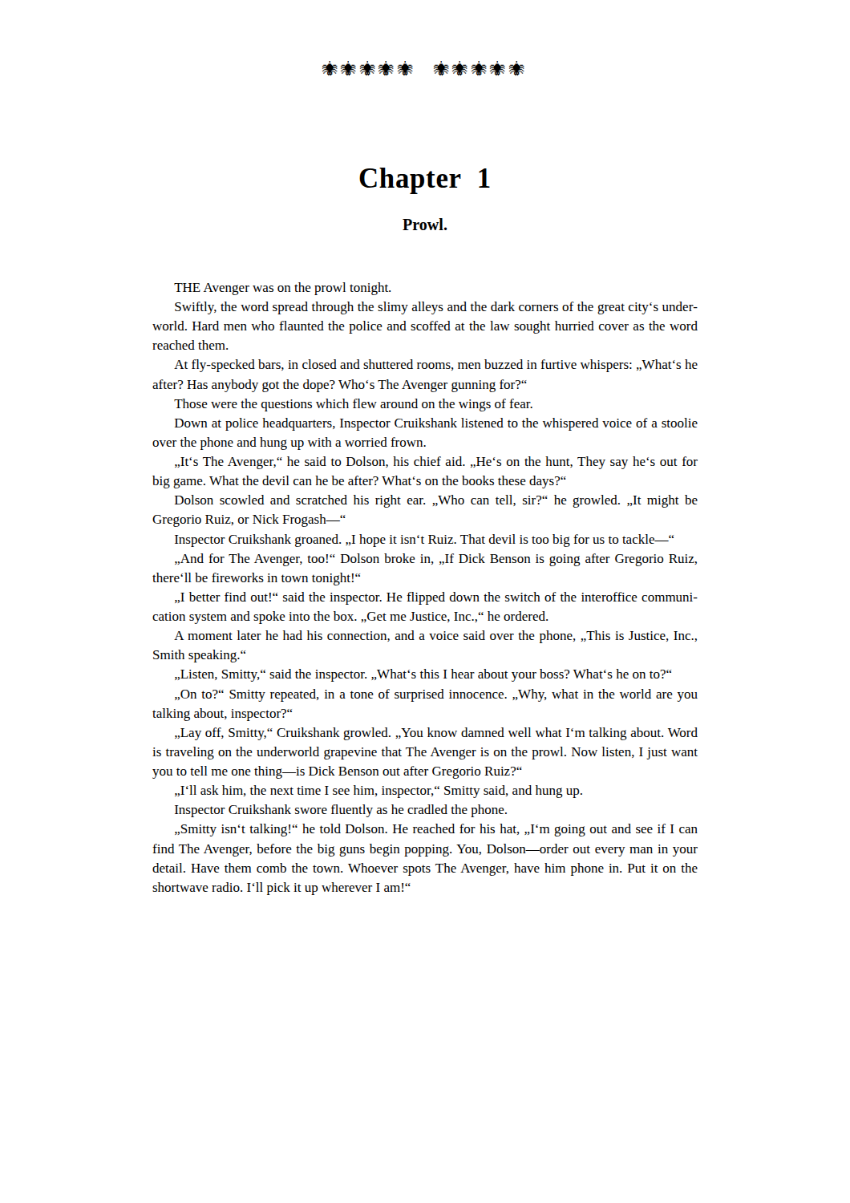🕷🕷🕷🕷🕷 🕷🕷🕷🕷🕷
Chapter1
Prowl.
THE Avenger was on the prowl tonight.
Swiftly, the word spread through the slimy alleys and the dark corners of the great city‘s underworld. Hard men who flaunted the police and scoffed at the law sought hurried cover as the word reached them.
At fly-specked bars, in closed and shuttered rooms, men buzzed in furtive whispers: „What‘s he after? Has anybody got the dope? Who‘s The Avenger gunning for?“
Those were the questions which flew around on the wings of fear.
Down at police headquarters, Inspector Cruikshank listened to the whispered voice of a stoolie over the phone and hung up with a worried frown.
„It‘s The Avenger,“ he said to Dolson, his chief aid. „He‘s on the hunt, They say he‘s out for big game. What the devil can he be after? What‘s on the books these days?“
Dolson scowled and scratched his right ear. „Who can tell, sir?“ he growled. „It might be Gregorio Ruiz, or Nick Frogash—“
Inspector Cruikshank groaned. „I hope it isn‘t Ruiz. That devil is too big for us to tackle—“
„And for The Avenger, too!“ Dolson broke in, „If Dick Benson is going after Gregorio Ruiz, there‘ll be fireworks in town tonight!“
„I better find out!“ said the inspector. He flipped down the switch of the interoffice communication system and spoke into the box. „Get me Justice, Inc.,“ he ordered.
A moment later he had his connection, and a voice said over the phone, „This is Justice, Inc., Smith speaking.“
„Listen, Smitty,“ said the inspector. „What‘s this I hear about your boss? What‘s he on to?“
„On to?“ Smitty repeated, in a tone of surprised innocence. „Why, what in the world are you talking about, inspector?“
„Lay off, Smitty,“ Cruikshank growled. „You know damned well what I‘m talking about. Word is traveling on the underworld grapevine that The Avenger is on the prowl. Now listen, I just want you to tell me one thing—is Dick Benson out after Gregorio Ruiz?“
„I‘ll ask him, the next time I see him, inspector,“ Smitty said, and hung up.
Inspector Cruikshank swore fluently as he cradled the phone.
„Smitty isn‘t talking!“ he told Dolson. He reached for his hat, „I‘m going out and see if I can find The Avenger, before the big guns begin popping. You, Dolson—order out every man in your detail. Have them comb the town. Whoever spots The Avenger, have him phone in. Put it on the shortwave radio. I‘ll pick it up wherever I am!“